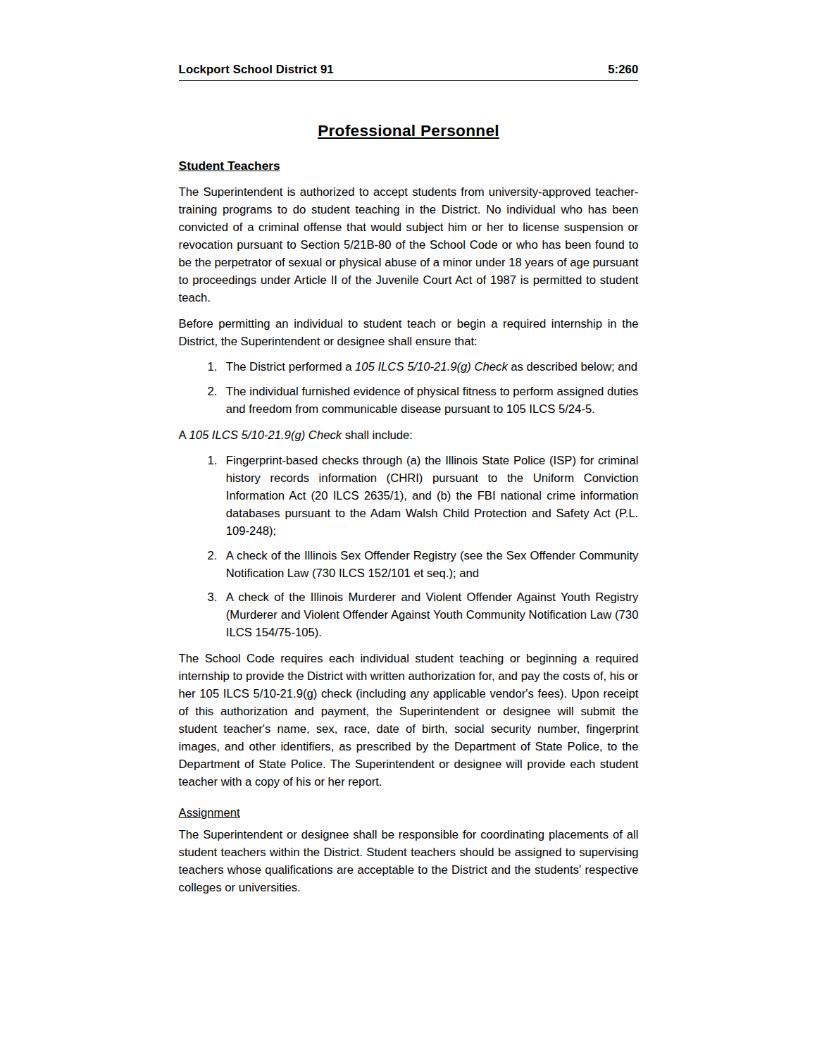Lockport School District 91 5:260
Professional Personnel
Student Teachers
The Superintendent is authorized to accept students from university-approved teacher-training programs to do student teaching in the District. No individual who has been convicted of a criminal offense that would subject him or her to license suspension or revocation pursuant to Section 5/21B-80 of the School Code or who has been found to be the perpetrator of sexual or physical abuse of a minor under 18 years of age pursuant to proceedings under Article II of the Juvenile Court Act of 1987 is permitted to student teach.
Before permitting an individual to student teach or begin a required internship in the District, the Superintendent or designee shall ensure that:
The District performed a 105 ILCS 5/10-21.9(g) Check as described below; and
The individual furnished evidence of physical fitness to perform assigned duties and freedom from communicable disease pursuant to 105 ILCS 5/24-5.
A 105 ILCS 5/10-21.9(g) Check shall include:
Fingerprint-based checks through (a) the Illinois State Police (ISP) for criminal history records information (CHRI) pursuant to the Uniform Conviction Information Act (20 ILCS 2635/1), and (b) the FBI national crime information databases pursuant to the Adam Walsh Child Protection and Safety Act (P.L. 109-248);
A check of the Illinois Sex Offender Registry (see the Sex Offender Community Notification Law (730 ILCS 152/101 et seq.); and
A check of the Illinois Murderer and Violent Offender Against Youth Registry (Murderer and Violent Offender Against Youth Community Notification Law (730 ILCS 154/75-105).
The School Code requires each individual student teaching or beginning a required internship to provide the District with written authorization for, and pay the costs of, his or her 105 ILCS 5/10-21.9(g) check (including any applicable vendor's fees). Upon receipt of this authorization and payment, the Superintendent or designee will submit the student teacher's name, sex, race, date of birth, social security number, fingerprint images, and other identifiers, as prescribed by the Department of State Police, to the Department of State Police. The Superintendent or designee will provide each student teacher with a copy of his or her report.
Assignment
The Superintendent or designee shall be responsible for coordinating placements of all student teachers within the District. Student teachers should be assigned to supervising teachers whose qualifications are acceptable to the District and the students' respective colleges or universities.